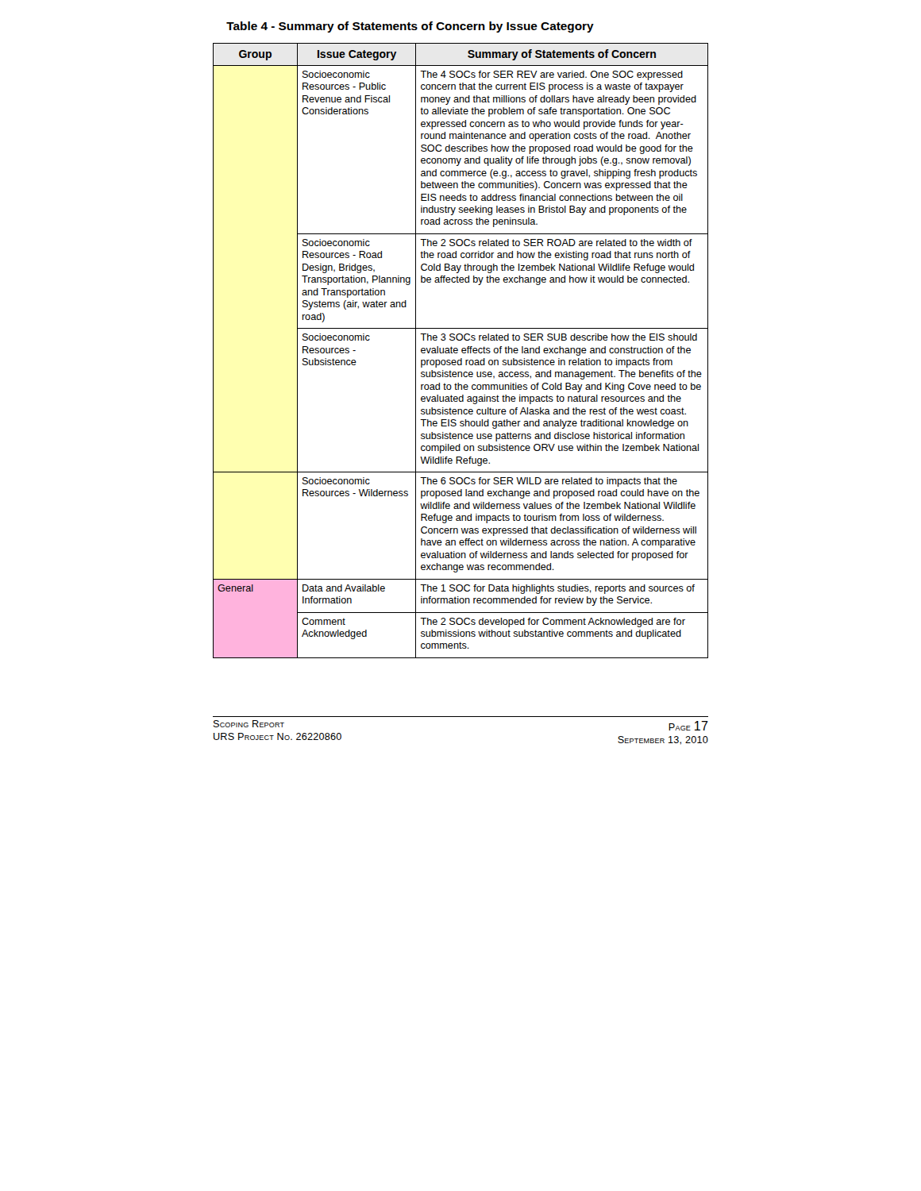Table 4 - Summary of Statements of Concern by Issue Category
| Group | Issue Category | Summary of Statements of Concern |
| --- | --- | --- |
| | Socioeconomic Resources - Public Revenue and Fiscal Considerations | The 4 SOCs for SER REV are varied. One SOC expressed concern that the current EIS process is a waste of taxpayer money and that millions of dollars have already been provided to alleviate the problem of safe transportation. One SOC expressed concern as to who would provide funds for year-round maintenance and operation costs of the road. Another SOC describes how the proposed road would be good for the economy and quality of life through jobs (e.g., snow removal) and commerce (e.g., access to gravel, shipping fresh products between the communities). Concern was expressed that the EIS needs to address financial connections between the oil industry seeking leases in Bristol Bay and proponents of the road across the peninsula. |
| Socioeconomic Resources - Road Design, Bridges, Transportation, Planning and Transportation Systems (air, water and road) | The 2 SOCs related to SER ROAD are related to the width of the road corridor and how the existing road that runs north of Cold Bay through the Izembek National Wildlife Refuge would be affected by the exchange and how it would be connected. |
| Socioeconomic Resources - Subsistence | The 3 SOCs related to SER SUB describe how the EIS should evaluate effects of the land exchange and construction of the proposed road on subsistence in relation to impacts from subsistence use, access, and management. The benefits of the road to the communities of Cold Bay and King Cove need to be evaluated against the impacts to natural resources and the subsistence culture of Alaska and the rest of the west coast. The EIS should gather and analyze traditional knowledge on subsistence use patterns and disclose historical information compiled on subsistence ORV use within the Izembek National Wildlife Refuge. |
| | Socioeconomic Resources - Wilderness | The 6 SOCs for SER WILD are related to impacts that the proposed land exchange and proposed road could have on the wildlife and wilderness values of the Izembek National Wildlife Refuge and impacts to tourism from loss of wilderness. Concern was expressed that declassification of wilderness will have an effect on wilderness across the nation. A comparative evaluation of wilderness and lands selected for proposed for exchange was recommended. |
| General | Data and Available Information | The 1 SOC for Data highlights studies, reports and sources of information recommended for review by the Service. |
| Comment Acknowledged | The 2 SOCs developed for Comment Acknowledged are for submissions without substantive comments and duplicated comments. |
Scoping Report URS Project No. 26220860
Page 17 September 13, 2010